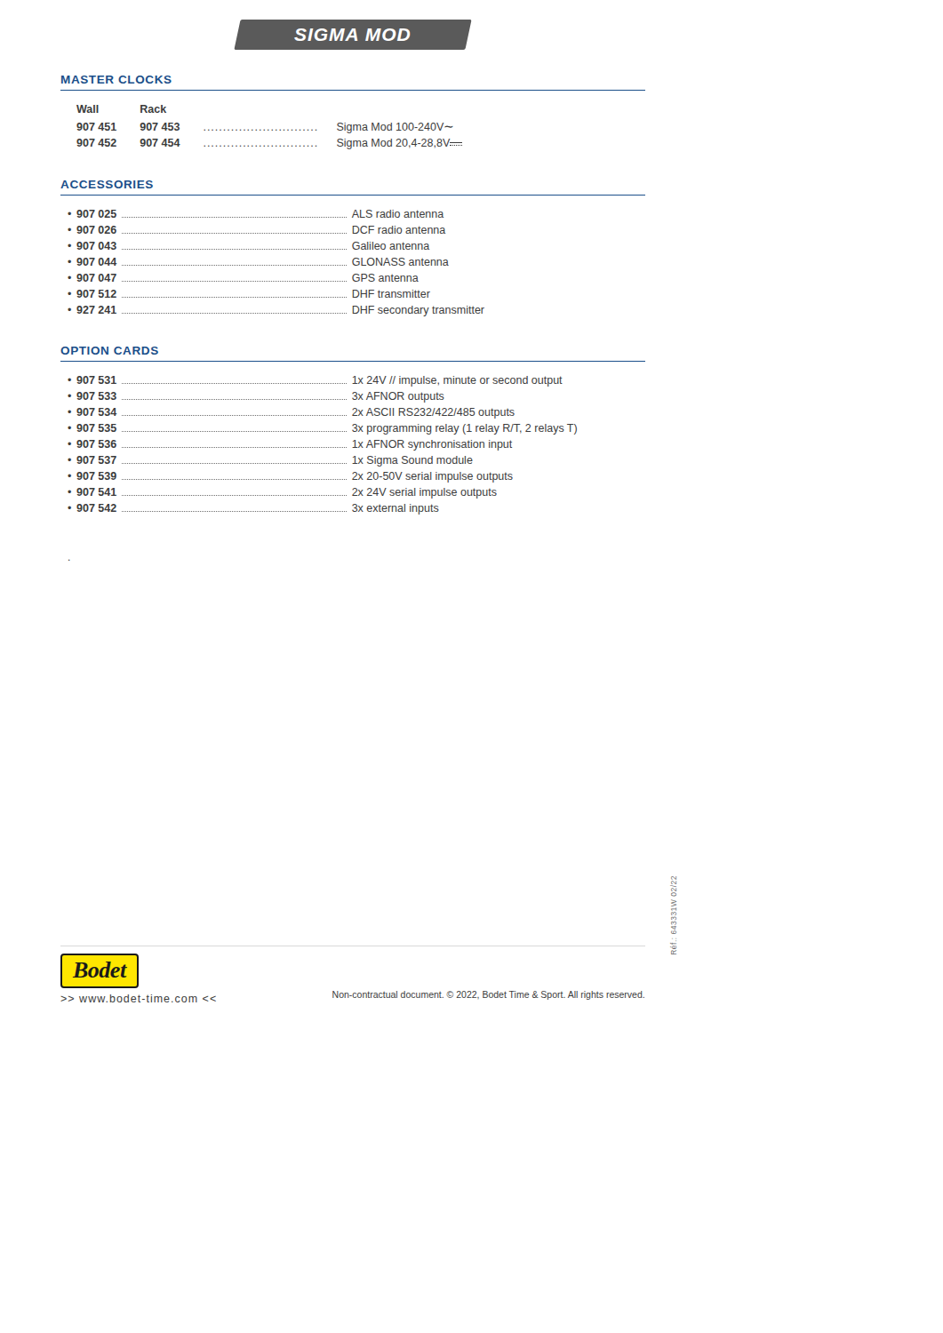SIGMA MOD
Master clocks
| Wall | Rack | | |
| --- | --- | --- | --- |
| 907 451 | 907 453 | ............................. | Sigma Mod 100-240V ∼ |
| 907 452 | 907 454 | ............................. | Sigma Mod 20,4-28,8V |
Accessories
•907 025 ALS radio antenna
•907 026 DCF radio antenna
•907 043 Galileo antenna
•907 044 GLONASS antenna
•907 047 GPS antenna
•907 512 DHF transmitter
•927 241 DHF secondary transmitter
Option cards
•907 531 1x 24V // impulse, minute or second output
•907 533 3x AFNOR outputs
•907 534 2x ASCII RS232/422/485 outputs
•907 535 3x programming relay (1 relay R/T, 2 relays T)
•907 536 1x AFNOR synchronisation input
•907 537 1x Sigma Sound module
•907 539 2x 20-50V serial impulse outputs
•907 541 2x 24V serial impulse outputs
•907 542 3x external inputs
.
Réf.: 643331W 02/22
Bodet
>> www.bodet-time.com <<
Non-contractual document. © 2022, Bodet Time & Sport. All rights reserved.